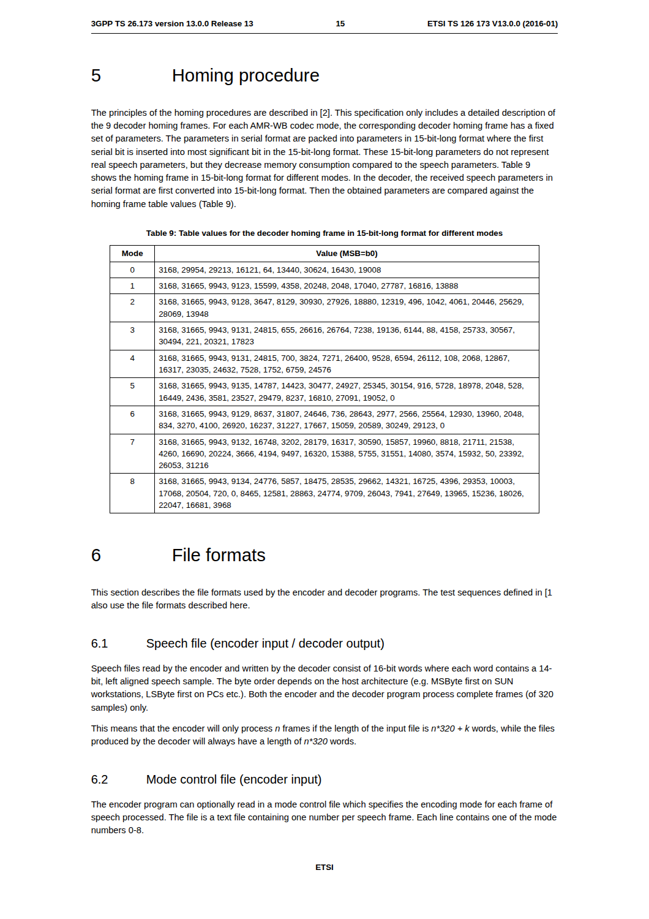3GPP TS 26.173 version 13.0.0 Release 13 15 ETSI TS 126 173 V13.0.0 (2016-01)
5 Homing procedure
The principles of the homing procedures are described in [2]. This specification only includes a detailed description of the 9 decoder homing frames. For each AMR-WB codec mode, the corresponding decoder homing frame has a fixed set of parameters. The parameters in serial format are packed into parameters in 15-bit-long format where the first serial bit is inserted into most significant bit in the 15-bit-long format. These 15-bit-long parameters do not represent real speech parameters, but they decrease memory consumption compared to the speech parameters. Table 9 shows the homing frame in 15-bit-long format for different modes. In the decoder, the received speech parameters in serial format are first converted into 15-bit-long format. Then the obtained parameters are compared against the homing frame table values (Table 9).
Table 9: Table values for the decoder homing frame in 15-bit-long format for different modes
| Mode | Value (MSB=b0) |
| --- | --- |
| 0 | 3168, 29954, 29213, 16121, 64, 13440, 30624, 16430, 19008 |
| 1 | 3168, 31665, 9943, 9123, 15599, 4358, 20248, 2048, 17040, 27787, 16816, 13888 |
| 2 | 3168, 31665, 9943, 9128, 3647, 8129, 30930, 27926, 18880, 12319, 496, 1042, 4061, 20446, 25629, 28069, 13948 |
| 3 | 3168, 31665, 9943, 9131, 24815, 655, 26616, 26764, 7238, 19136, 6144, 88, 4158, 25733, 30567, 30494, 221, 20321, 17823 |
| 4 | 3168, 31665, 9943, 9131, 24815, 700, 3824, 7271, 26400, 9528, 6594, 26112, 108, 2068, 12867, 16317, 23035, 24632, 7528, 1752, 6759, 24576 |
| 5 | 3168, 31665, 9943, 9135, 14787, 14423, 30477, 24927, 25345, 30154, 916, 5728, 18978, 2048, 528, 16449, 2436, 3581, 23527, 29479, 8237, 16810, 27091, 19052, 0 |
| 6 | 3168, 31665, 9943, 9129, 8637, 31807, 24646, 736, 28643, 2977, 2566, 25564, 12930, 13960, 2048, 834, 3270, 4100, 26920, 16237, 31227, 17667, 15059, 20589, 30249, 29123, 0 |
| 7 | 3168, 31665, 9943, 9132, 16748, 3202, 28179, 16317, 30590, 15857, 19960, 8818, 21711, 21538, 4260, 16690, 20224, 3666, 4194, 9497, 16320, 15388, 5755, 31551, 14080, 3574, 15932, 50, 23392, 26053, 31216 |
| 8 | 3168, 31665, 9943, 9134, 24776, 5857, 18475, 28535, 29662, 14321, 16725, 4396, 29353, 10003, 17068, 20504, 720, 0, 8465, 12581, 28863, 24774, 9709, 26043, 7941, 27649, 13965, 15236, 18026, 22047, 16681, 3968 |
6 File formats
This section describes the file formats used by the encoder and decoder programs. The test sequences defined in [1 also use the file formats described here.
6.1 Speech file (encoder input / decoder output)
Speech files read by the encoder and written by the decoder consist of 16-bit words where each word contains a 14-bit, left aligned speech sample. The byte order depends on the host architecture (e.g. MSByte first on SUN workstations, LSByte first on PCs etc.). Both the encoder and the decoder program process complete frames (of 320 samples) only.
This means that the encoder will only process n frames if the length of the input file is n*320 + k words, while the files produced by the decoder will always have a length of n*320 words.
6.2 Mode control file (encoder input)
The encoder program can optionally read in a mode control file which specifies the encoding mode for each frame of speech processed. The file is a text file containing one number per speech frame. Each line contains one of the mode numbers 0-8.
ETSI